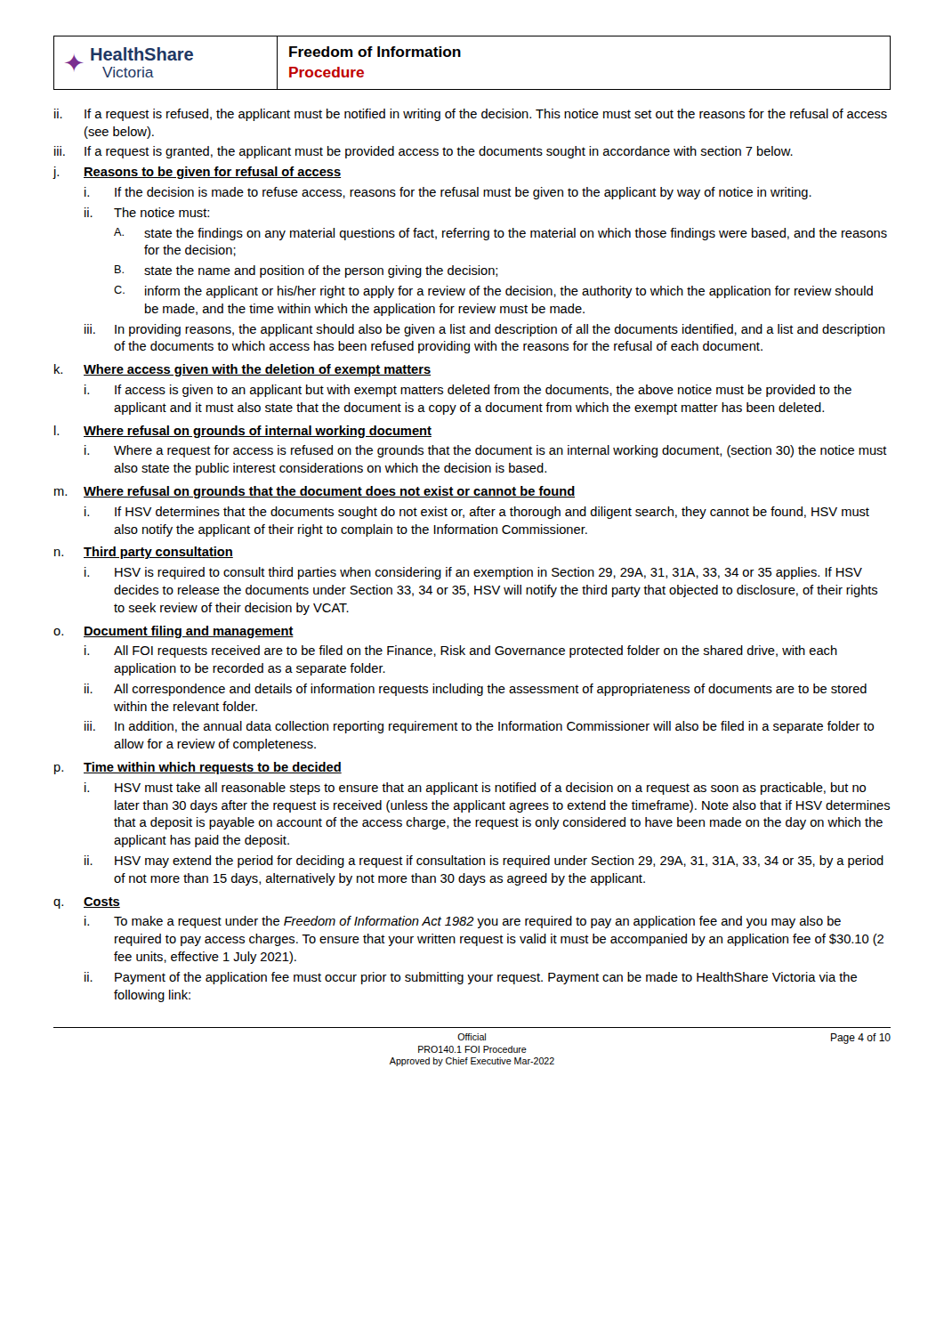✦ HealthShare Victoria
Freedom of Information Procedure
ii. If a request is refused, the applicant must be notified in writing of the decision. This notice must set out the reasons for the refusal of access (see below).
iii. If a request is granted, the applicant must be provided access to the documents sought in accordance with section 7 below.
j. Reasons to be given for refusal of access
i. If the decision is made to refuse access, reasons for the refusal must be given to the applicant by way of notice in writing.
ii. The notice must:
A. state the findings on any material questions of fact, referring to the material on which those findings were based, and the reasons for the decision;
B. state the name and position of the person giving the decision;
C. inform the applicant or his/her right to apply for a review of the decision, the authority to which the application for review should be made, and the time within which the application for review must be made.
iii. In providing reasons, the applicant should also be given a list and description of all the documents identified, and a list and description of the documents to which access has been refused providing with the reasons for the refusal of each document.
k. Where access given with the deletion of exempt matters
i. If access is given to an applicant but with exempt matters deleted from the documents, the above notice must be provided to the applicant and it must also state that the document is a copy of a document from which the exempt matter has been deleted.
l. Where refusal on grounds of internal working document
i. Where a request for access is refused on the grounds that the document is an internal working document, (section 30) the notice must also state the public interest considerations on which the decision is based.
m. Where refusal on grounds that the document does not exist or cannot be found
i. If HSV determines that the documents sought do not exist or, after a thorough and diligent search, they cannot be found, HSV must also notify the applicant of their right to complain to the Information Commissioner.
n. Third party consultation
i. HSV is required to consult third parties when considering if an exemption in Section 29, 29A, 31, 31A, 33, 34 or 35 applies. If HSV decides to release the documents under Section 33, 34 or 35, HSV will notify the third party that objected to disclosure, of their rights to seek review of their decision by VCAT.
o. Document filing and management
i. All FOI requests received are to be filed on the Finance, Risk and Governance protected folder on the shared drive, with each application to be recorded as a separate folder.
ii. All correspondence and details of information requests including the assessment of appropriateness of documents are to be stored within the relevant folder.
iii. In addition, the annual data collection reporting requirement to the Information Commissioner will also be filed in a separate folder to allow for a review of completeness.
p. Time within which requests to be decided
i. HSV must take all reasonable steps to ensure that an applicant is notified of a decision on a request as soon as practicable, but no later than 30 days after the request is received (unless the applicant agrees to extend the timeframe). Note also that if HSV determines that a deposit is payable on account of the access charge, the request is only considered to have been made on the day on which the applicant has paid the deposit.
ii. HSV may extend the period for deciding a request if consultation is required under Section 29, 29A, 31, 31A, 33, 34 or 35, by a period of not more than 15 days, alternatively by not more than 30 days as agreed by the applicant.
q. Costs
i. To make a request under the Freedom of Information Act 1982 you are required to pay an application fee and you may also be required to pay access charges. To ensure that your written request is valid it must be accompanied by an application fee of $30.10 (2 fee units, effective 1 July 2021).
ii. Payment of the application fee must occur prior to submitting your request. Payment can be made to HealthShare Victoria via the following link:
Page 4 of 10 Official
PRO140.1 FOI Procedure
Approved by Chief Executive Mar-2022